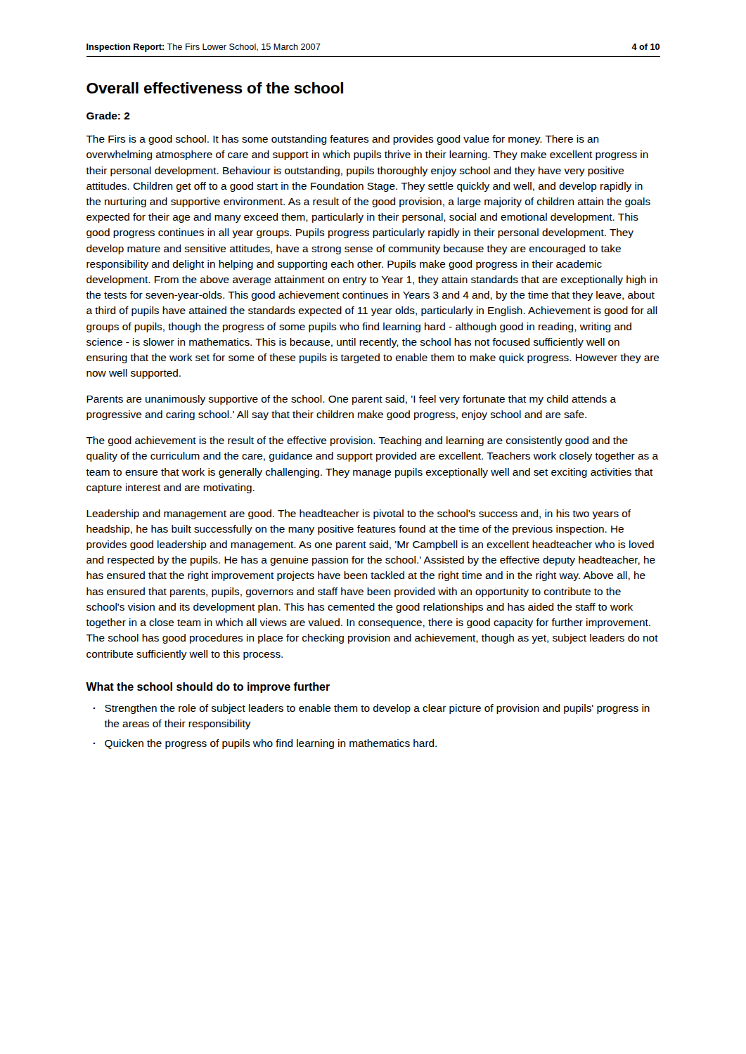Inspection Report: The Firs Lower School, 15 March 2007 4 of 10
Overall effectiveness of the school
Grade: 2
The Firs is a good school. It has some outstanding features and provides good value for money. There is an overwhelming atmosphere of care and support in which pupils thrive in their learning. They make excellent progress in their personal development. Behaviour is outstanding, pupils thoroughly enjoy school and they have very positive attitudes. Children get off to a good start in the Foundation Stage. They settle quickly and well, and develop rapidly in the nurturing and supportive environment. As a result of the good provision, a large majority of children attain the goals expected for their age and many exceed them, particularly in their personal, social and emotional development. This good progress continues in all year groups. Pupils progress particularly rapidly in their personal development. They develop mature and sensitive attitudes, have a strong sense of community because they are encouraged to take responsibility and delight in helping and supporting each other. Pupils make good progress in their academic development. From the above average attainment on entry to Year 1, they attain standards that are exceptionally high in the tests for seven-year-olds. This good achievement continues in Years 3 and 4 and, by the time that they leave, about a third of pupils have attained the standards expected of 11 year olds, particularly in English. Achievement is good for all groups of pupils, though the progress of some pupils who find learning hard - although good in reading, writing and science - is slower in mathematics. This is because, until recently, the school has not focused sufficiently well on ensuring that the work set for some of these pupils is targeted to enable them to make quick progress. However they are now well supported.
Parents are unanimously supportive of the school. One parent said, 'I feel very fortunate that my child attends a progressive and caring school.' All say that their children make good progress, enjoy school and are safe.
The good achievement is the result of the effective provision. Teaching and learning are consistently good and the quality of the curriculum and the care, guidance and support provided are excellent. Teachers work closely together as a team to ensure that work is generally challenging. They manage pupils exceptionally well and set exciting activities that capture interest and are motivating.
Leadership and management are good. The headteacher is pivotal to the school's success and, in his two years of headship, he has built successfully on the many positive features found at the time of the previous inspection. He provides good leadership and management. As one parent said, 'Mr Campbell is an excellent headteacher who is loved and respected by the pupils. He has a genuine passion for the school.' Assisted by the effective deputy headteacher, he has ensured that the right improvement projects have been tackled at the right time and in the right way. Above all, he has ensured that parents, pupils, governors and staff have been provided with an opportunity to contribute to the school's vision and its development plan. This has cemented the good relationships and has aided the staff to work together in a close team in which all views are valued. In consequence, there is good capacity for further improvement. The school has good procedures in place for checking provision and achievement, though as yet, subject leaders do not contribute sufficiently well to this process.
What the school should do to improve further
Strengthen the role of subject leaders to enable them to develop a clear picture of provision and pupils' progress in the areas of their responsibility
Quicken the progress of pupils who find learning in mathematics hard.